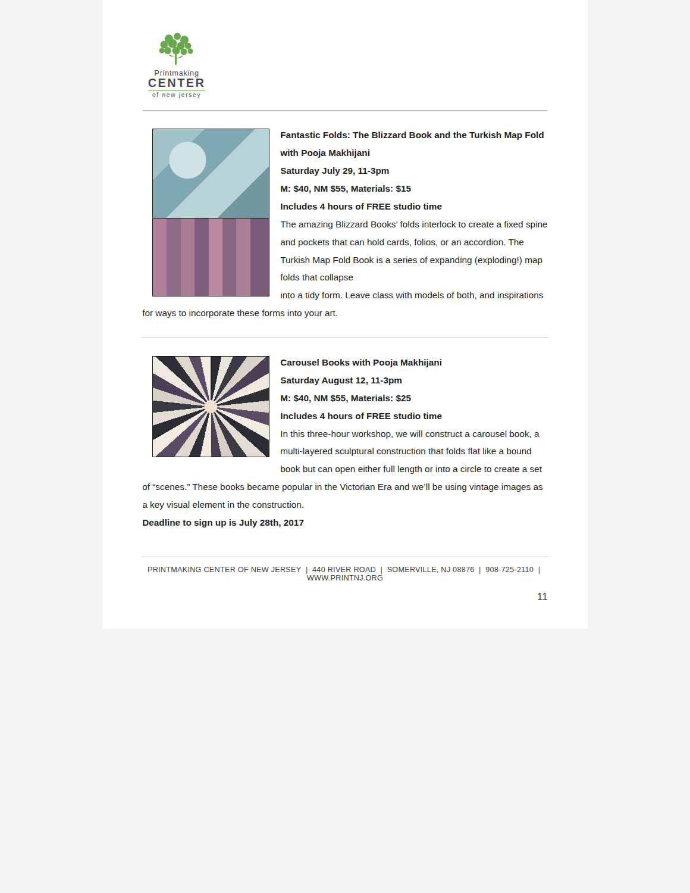Printmaking
CENTER
of new jersey
Fantastic Folds: The Blizzard Book and the Turkish Map Fold
with Pooja Makhijani
Saturday July 29, 11-3pm
M: $40, NM $55, Materials: $15
Includes 4 hours of FREE studio time
The amazing Blizzard Books’ folds interlock to create a fixed spine and pockets that can hold cards, folios, or an accordion. The Turkish Map Fold Book is a series of expanding (exploding!) map folds that collapse
into a tidy form. Leave class with models of both, and inspirations for ways to incorporate these forms into your art.
Carousel Books with Pooja Makhijani
Saturday August 12, 11-3pm
M: $40, NM $55, Materials: $25
Includes 4 hours of FREE studio time
In this three-hour workshop, we will construct a carousel book, a
multi-layered sculptural construction that folds flat like a bound book but can open either full length or into a circle to create a set of “scenes.” These books became popular in the Victorian Era and we’ll be using vintage images as a key visual element in the construction.
Deadline to sign up is July 28th, 2017
PRINTMAKING CENTER OF NEW JERSEY | 440 RIVER ROAD | SOMERVILLE, NJ 08876 | 908-725-2110 | WWW.PRINTNJ.ORG
11